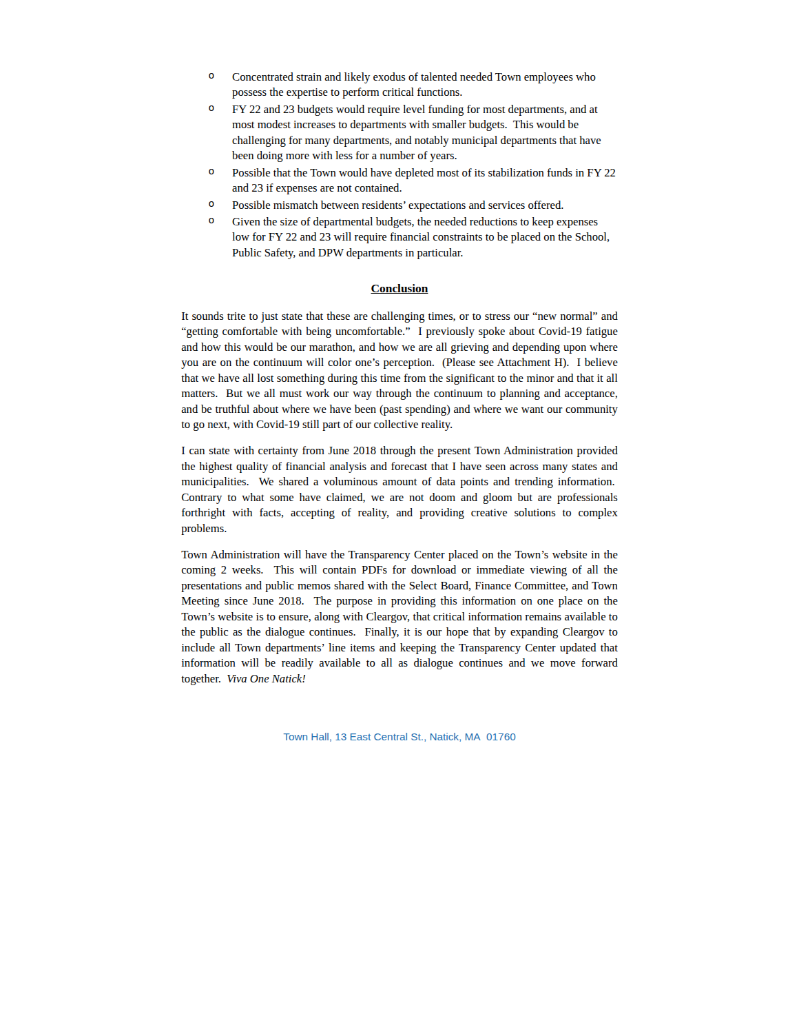Concentrated strain and likely exodus of talented needed Town employees who possess the expertise to perform critical functions.
FY 22 and 23 budgets would require level funding for most departments, and at most modest increases to departments with smaller budgets. This would be challenging for many departments, and notably municipal departments that have been doing more with less for a number of years.
Possible that the Town would have depleted most of its stabilization funds in FY 22 and 23 if expenses are not contained.
Possible mismatch between residents’ expectations and services offered.
Given the size of departmental budgets, the needed reductions to keep expenses low for FY 22 and 23 will require financial constraints to be placed on the School, Public Safety, and DPW departments in particular.
Conclusion
It sounds trite to just state that these are challenging times, or to stress our “new normal” and “getting comfortable with being uncomfortable.” I previously spoke about Covid-19 fatigue and how this would be our marathon, and how we are all grieving and depending upon where you are on the continuum will color one’s perception. (Please see Attachment H). I believe that we have all lost something during this time from the significant to the minor and that it all matters. But we all must work our way through the continuum to planning and acceptance, and be truthful about where we have been (past spending) and where we want our community to go next, with Covid-19 still part of our collective reality.
I can state with certainty from June 2018 through the present Town Administration provided the highest quality of financial analysis and forecast that I have seen across many states and municipalities. We shared a voluminous amount of data points and trending information. Contrary to what some have claimed, we are not doom and gloom but are professionals forthright with facts, accepting of reality, and providing creative solutions to complex problems.
Town Administration will have the Transparency Center placed on the Town’s website in the coming 2 weeks. This will contain PDFs for download or immediate viewing of all the presentations and public memos shared with the Select Board, Finance Committee, and Town Meeting since June 2018. The purpose in providing this information on one place on the Town’s website is to ensure, along with Cleargov, that critical information remains available to the public as the dialogue continues. Finally, it is our hope that by expanding Cleargov to include all Town departments’ line items and keeping the Transparency Center updated that information will be readily available to all as dialogue continues and we move forward together. Viva One Natick!
Town Hall, 13 East Central St., Natick, MA 01760